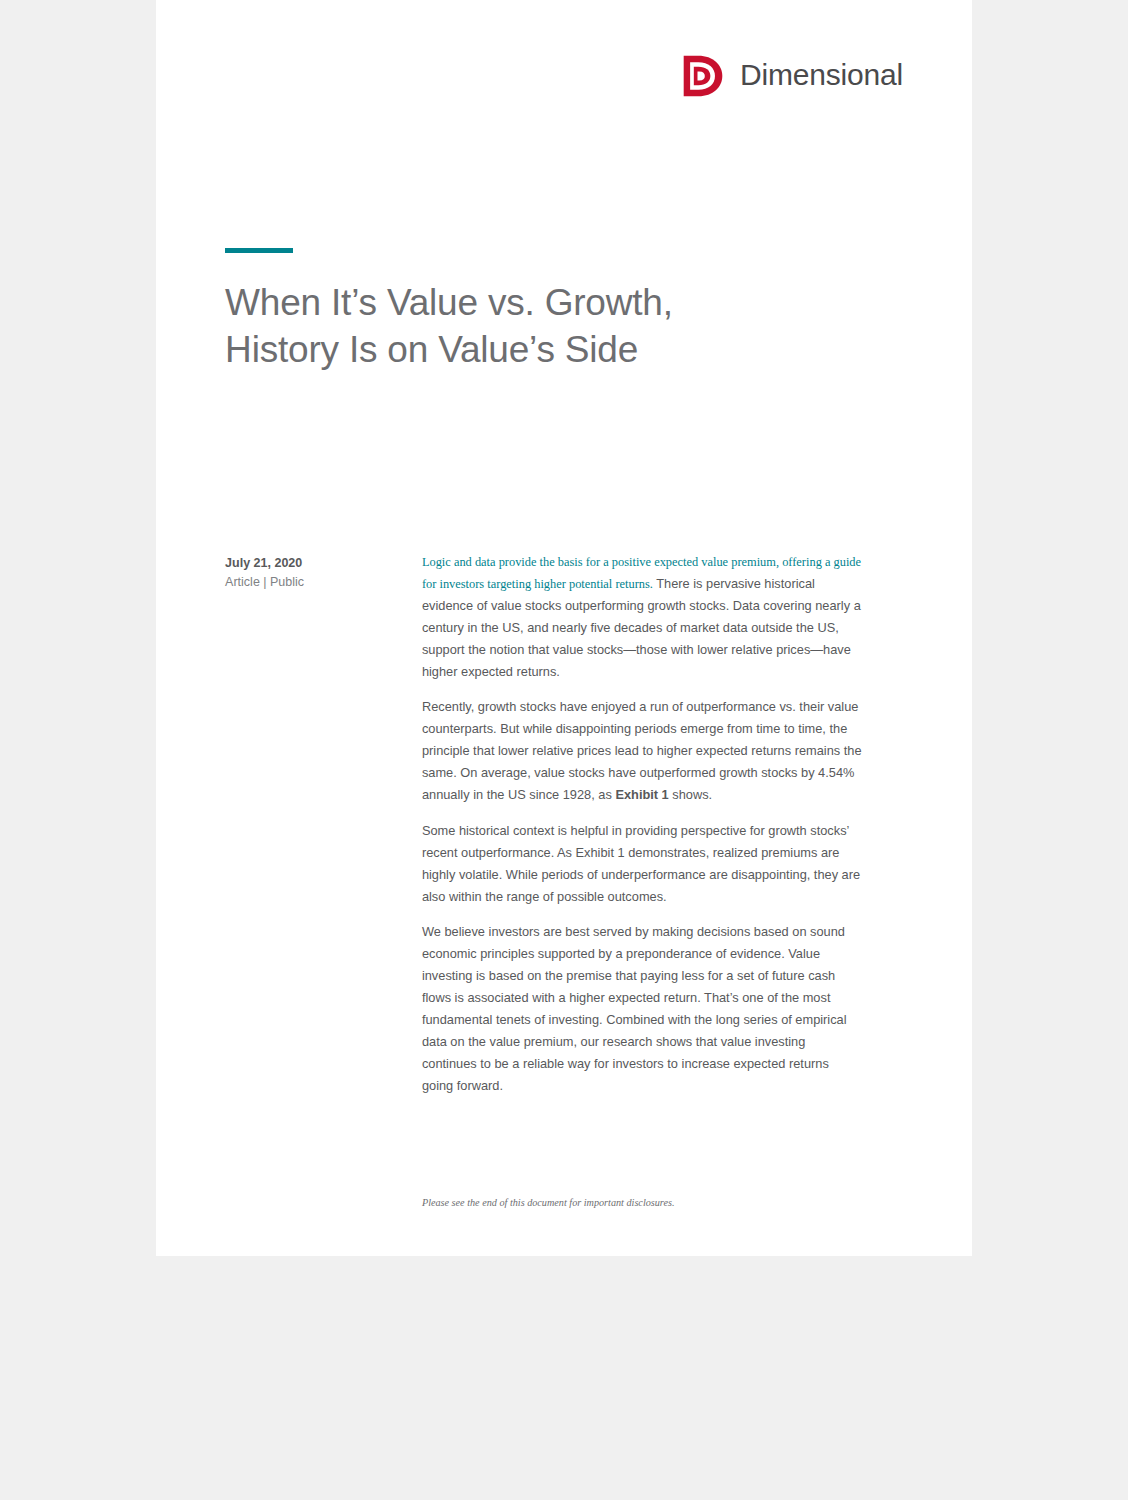Dimensional
When It’s Value vs. Growth,
History Is on Value’s Side
July 21, 2020
Article | Public
Logic and data provide the basis for a positive expected value premium, offering a guide for investors targeting higher potential returns. There is pervasive historical evidence of value stocks outperforming growth stocks. Data covering nearly a century in the US, and nearly five decades of market data outside the US, support the notion that value stocks—those with lower relative prices—have higher expected returns.
Recently, growth stocks have enjoyed a run of outperformance vs. their value counterparts. But while disappointing periods emerge from time to time, the principle that lower relative prices lead to higher expected returns remains the same. On average, value stocks have outperformed growth stocks by 4.54% annually in the US since 1928, as Exhibit 1 shows.
Some historical context is helpful in providing perspective for growth stocks’ recent outperformance. As Exhibit 1 demonstrates, realized premiums are highly volatile. While periods of underperformance are disappointing, they are also within the range of possible outcomes.
We believe investors are best served by making decisions based on sound economic principles supported by a preponderance of evidence. Value investing is based on the premise that paying less for a set of future cash flows is associated with a higher expected return. That’s one of the most fundamental tenets of investing. Combined with the long series of empirical data on the value premium, our research shows that value investing continues to be a reliable way for investors to increase expected returns going forward.
Please see the end of this document for important disclosures.